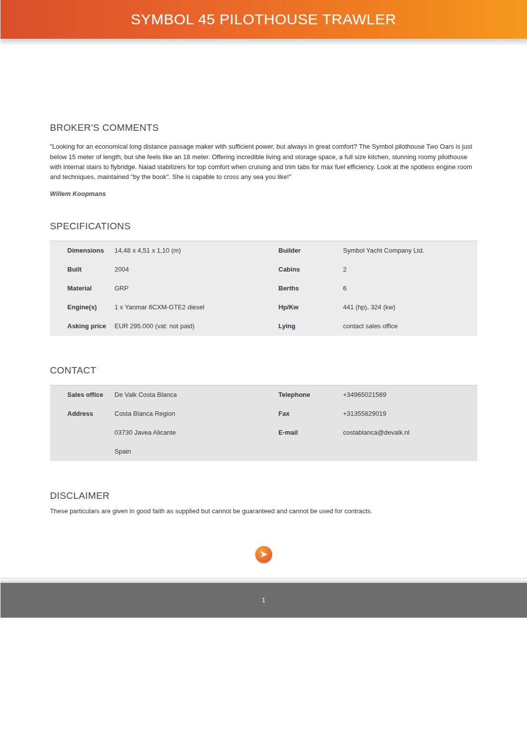SYMBOL 45 PILOTHOUSE TRAWLER
BROKER'S COMMENTS
"Looking for an economical long distance passage maker with sufficient power, but always in great comfort? The Symbol pilothouse Two Oars is just below 15 meter of length, but she feels like an 18 meter. Offering incredible living and storage space, a full size kitchen, stunning roomy pilothouse with internal stairs to flybridge. Naiad stabilizers for top comfort when cruising and trim tabs for max fuel efficiency. Look at the spotless engine room and techniques, maintained "by the book". She is capable to cross any sea you like!"
Willem Koopmans
SPECIFICATIONS
| Dimensions | 14,48 x 4,51 x 1,10 (m) | Builder | Symbol Yacht Company Ltd. |
| Built | 2004 | Cabins | 2 |
| Material | GRP | Berths | 6 |
| Engine(s) | 1 x Yanmar 6CXM-GTE2 diesel | Hp/Kw | 441 (hp), 324 (kw) |
| Asking price | EUR 295.000 (vat: not paid) | Lying | contact sales office |
CONTACT
| Sales office | De Valk Costa Blanca | Telephone | +34965021569 |
| Address | Costa Blanca Region | Fax | +31355829019 |
| | 03730 Javea Alicante | E-mail | costablanca@devalk.nl |
| | Spain | | |
DISCLAIMER
These particulars are given in good faith as supplied but cannot be guaranteed and cannot be used for contracts.
➤
1